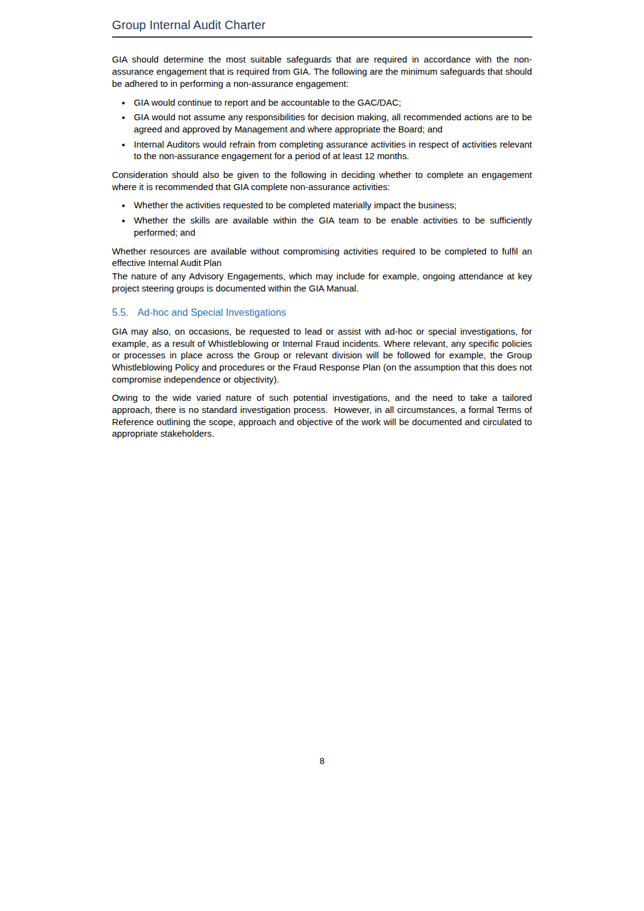Group Internal Audit Charter
GIA should determine the most suitable safeguards that are required in accordance with the non-assurance engagement that is required from GIA. The following are the minimum safeguards that should be adhered to in performing a non-assurance engagement:
GIA would continue to report and be accountable to the GAC/DAC;
GIA would not assume any responsibilities for decision making, all recommended actions are to be agreed and approved by Management and where appropriate the Board; and
Internal Auditors would refrain from completing assurance activities in respect of activities relevant to the non-assurance engagement for a period of at least 12 months.
Consideration should also be given to the following in deciding whether to complete an engagement where it is recommended that GIA complete non-assurance activities:
Whether the activities requested to be completed materially impact the business;
Whether the skills are available within the GIA team to be enable activities to be sufficiently performed; and
Whether resources are available without compromising activities required to be completed to fulfil an effective Internal Audit Plan
The nature of any Advisory Engagements, which may include for example, ongoing attendance at key project steering groups is documented within the GIA Manual.
5.5. Ad-hoc and Special Investigations
GIA may also, on occasions, be requested to lead or assist with ad-hoc or special investigations, for example, as a result of Whistleblowing or Internal Fraud incidents. Where relevant, any specific policies or processes in place across the Group or relevant division will be followed for example, the Group Whistleblowing Policy and procedures or the Fraud Response Plan (on the assumption that this does not compromise independence or objectivity).
Owing to the wide varied nature of such potential investigations, and the need to take a tailored approach, there is no standard investigation process. However, in all circumstances, a formal Terms of Reference outlining the scope, approach and objective of the work will be documented and circulated to appropriate stakeholders.
8